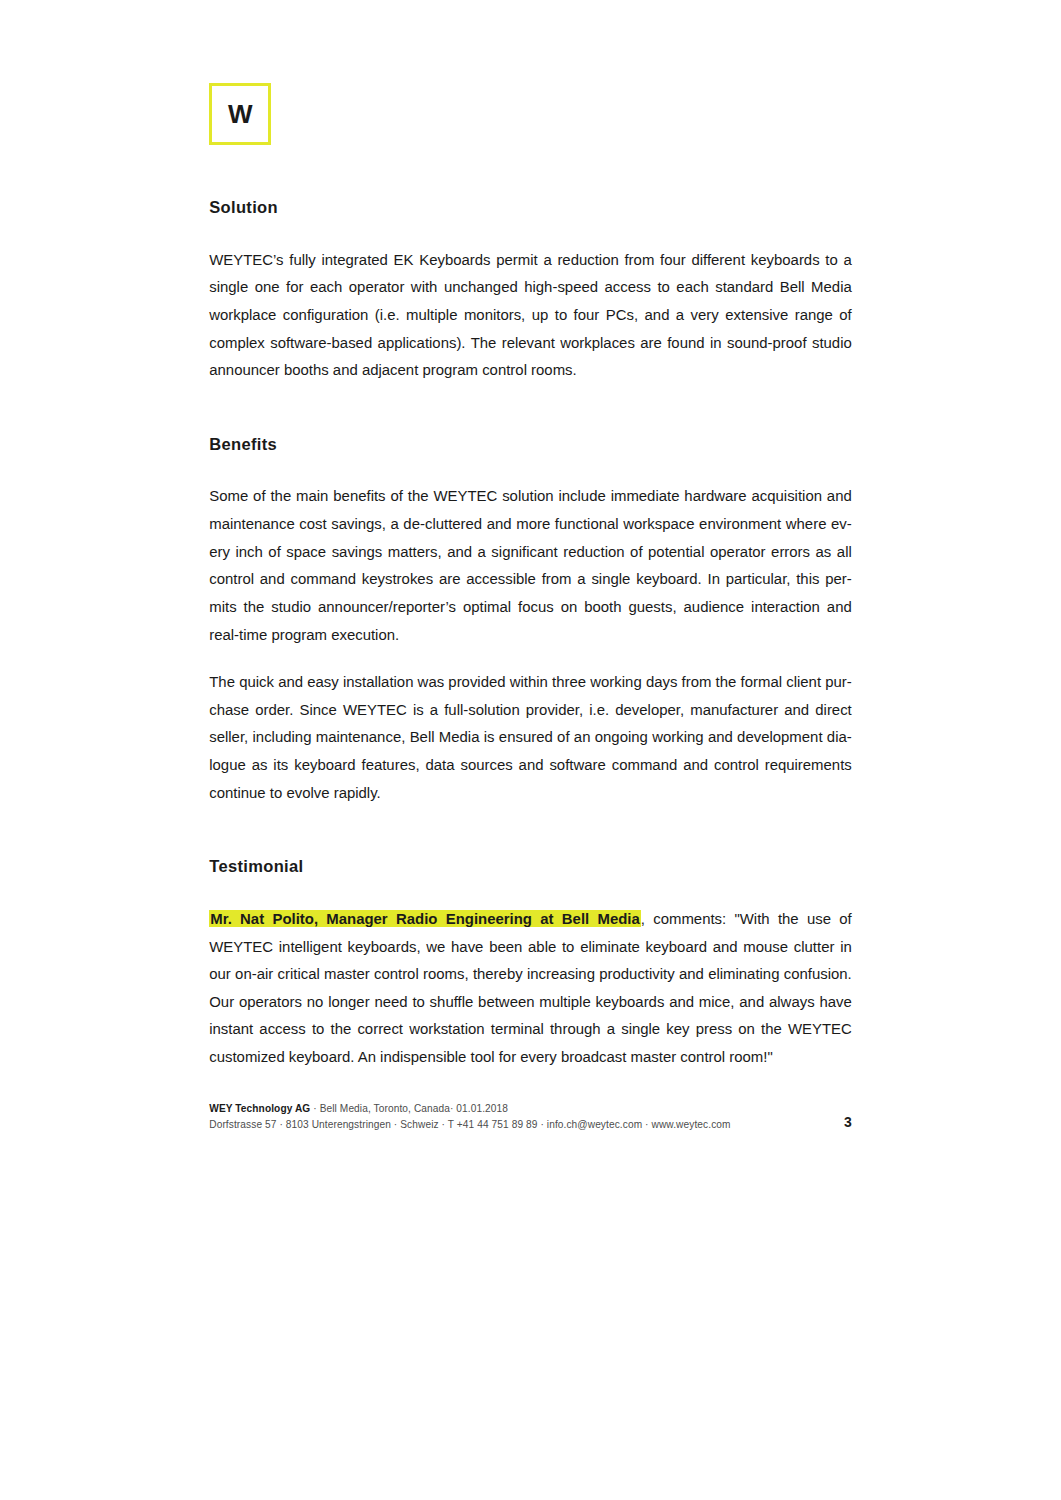Solution
WEYTEC’s fully integrated EK Keyboards permit a reduction from four different keyboards to a single one for each operator with unchanged high-speed access to each standard Bell Media workplace configuration (i.e. multiple monitors, up to four PCs, and a very extensive range of complex software-based applications). The relevant workplaces are found in sound-proof studio announcer booths and adjacent program control rooms.
Benefits
Some of the main benefits of the WEYTEC solution include immediate hardware acquisition and maintenance cost savings, a de-cluttered and more functional workspace environment where every inch of space savings matters, and a significant reduction of potential operator errors as all control and command keystrokes are accessible from a single keyboard. In particular, this permits the studio announcer/reporter’s optimal focus on booth guests, audience interaction and real-time program execution.
The quick and easy installation was provided within three working days from the formal client purchase order. Since WEYTEC is a full-solution provider, i.e. developer, manufacturer and direct seller, including maintenance, Bell Media is ensured of an ongoing working and development dialogue as its keyboard features, data sources and software command and control requirements continue to evolve rapidly.
Testimonial
Mr. Nat Polito, Manager Radio Engineering at Bell Media, comments: "With the use of WEYTEC intelligent keyboards, we have been able to eliminate keyboard and mouse clutter in our on-air critical master control rooms, thereby increasing productivity and eliminating confusion. Our operators no longer need to shuffle between multiple keyboards and mice, and always have instant access to the correct workstation terminal through a single key press on the WEYTEC customized keyboard. An indispensible tool for every broadcast master control room!"
WEY Technology AG · Bell Media, Toronto, Canada· 01.01.2018
Dorfstrasse 57 · 8103 Unterengstringen · Schweiz · T +41 44 751 89 89 · info.ch@weytec.com · www.weytec.com
3